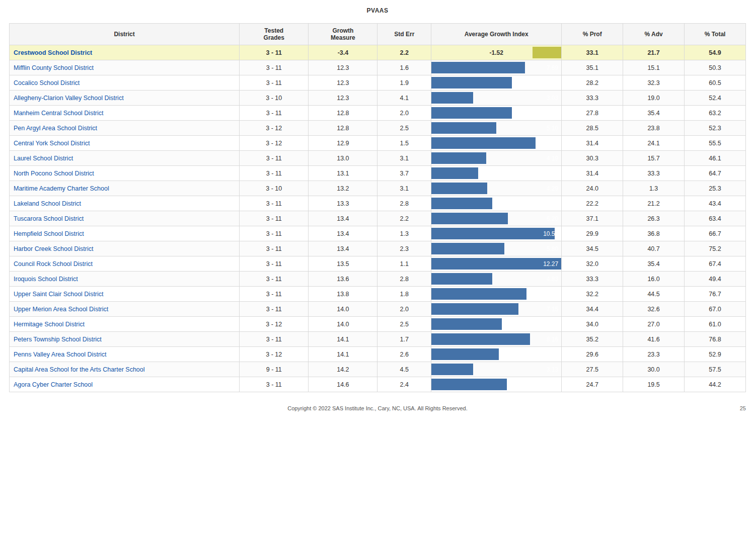PVAAS
Copyright © 2022 SAS Institute Inc., Cary, NC, USA. All Rights Reserved. 25
| District | Tested Grades | Growth Measure | Std Err | Average Growth Index | % Prof | % Adv | % Total |
| --- | --- | --- | --- | --- | --- | --- | --- |
| Crestwood School District | 3 - 11 | -3.4 | 2.2 | -1.52 | 33.1 | 21.7 | 54.9 |
| Mifflin County School District | 3 - 11 | 12.3 | 1.6 | 7.69 | 35.1 | 15.1 | 50.3 |
| Cocalico School District | 3 - 11 | 12.3 | 1.9 | 6.48 | 28.2 | 32.3 | 60.5 |
| Allegheny-Clarion Valley School District | 3 - 10 | 12.3 | 4.1 | 3.03 | 33.3 | 19.0 | 52.4 |
| Manheim Central School District | 3 - 11 | 12.8 | 2.0 | 6.52 | 27.8 | 35.4 | 63.2 |
| Pen Argyl Area School District | 3 - 12 | 12.8 | 2.5 | 5.10 | 28.5 | 23.8 | 52.3 |
| Central York School District | 3 - 12 | 12.9 | 1.5 | 8.64 | 31.4 | 24.1 | 55.5 |
| Laurel School District | 3 - 11 | 13.0 | 3.1 | 4.19 | 30.3 | 15.7 | 46.1 |
| North Pocono School District | 3 - 11 | 13.1 | 3.7 | 3.54 | 31.4 | 33.3 | 64.7 |
| Maritime Academy Charter School | 3 - 10 | 13.2 | 3.1 | 4.29 | 24.0 | 1.3 | 25.3 |
| Lakeland School District | 3 - 11 | 13.3 | 2.8 | 4.80 | 22.2 | 21.2 | 43.4 |
| Tuscarora School District | 3 - 11 | 13.4 | 2.2 | 6.20 | 37.1 | 26.3 | 63.4 |
| Hempfield School District | 3 - 11 | 13.4 | 1.3 | 10.53 | 29.9 | 36.8 | 66.7 |
| Harbor Creek School District | 3 - 11 | 13.4 | 2.3 | 5.80 | 34.5 | 40.7 | 75.2 |
| Council Rock School District | 3 - 11 | 13.5 | 1.1 | 12.27 | 32.0 | 35.4 | 67.4 |
| Iroquois School District | 3 - 11 | 13.6 | 2.8 | 4.83 | 33.3 | 16.0 | 49.4 |
| Upper Saint Clair School District | 3 - 11 | 13.8 | 1.8 | 7.86 | 32.2 | 44.5 | 76.7 |
| Upper Merion Area School District | 3 - 11 | 14.0 | 2.0 | 7.15 | 34.4 | 32.6 | 67.0 |
| Hermitage School District | 3 - 12 | 14.0 | 2.5 | 5.59 | 34.0 | 27.0 | 61.0 |
| Peters Township School District | 3 - 11 | 14.1 | 1.7 | 8.16 | 35.2 | 41.6 | 76.8 |
| Penns Valley Area School District | 3 - 12 | 14.1 | 2.6 | 5.33 | 29.6 | 23.3 | 52.9 |
| Capital Area School for the Arts Charter School | 9 - 11 | 14.2 | 4.5 | 3.13 | 27.5 | 30.0 | 57.5 |
| Agora Cyber Charter School | 3 - 11 | 14.6 | 2.4 | 6.03 | 24.7 | 19.5 | 44.2 |